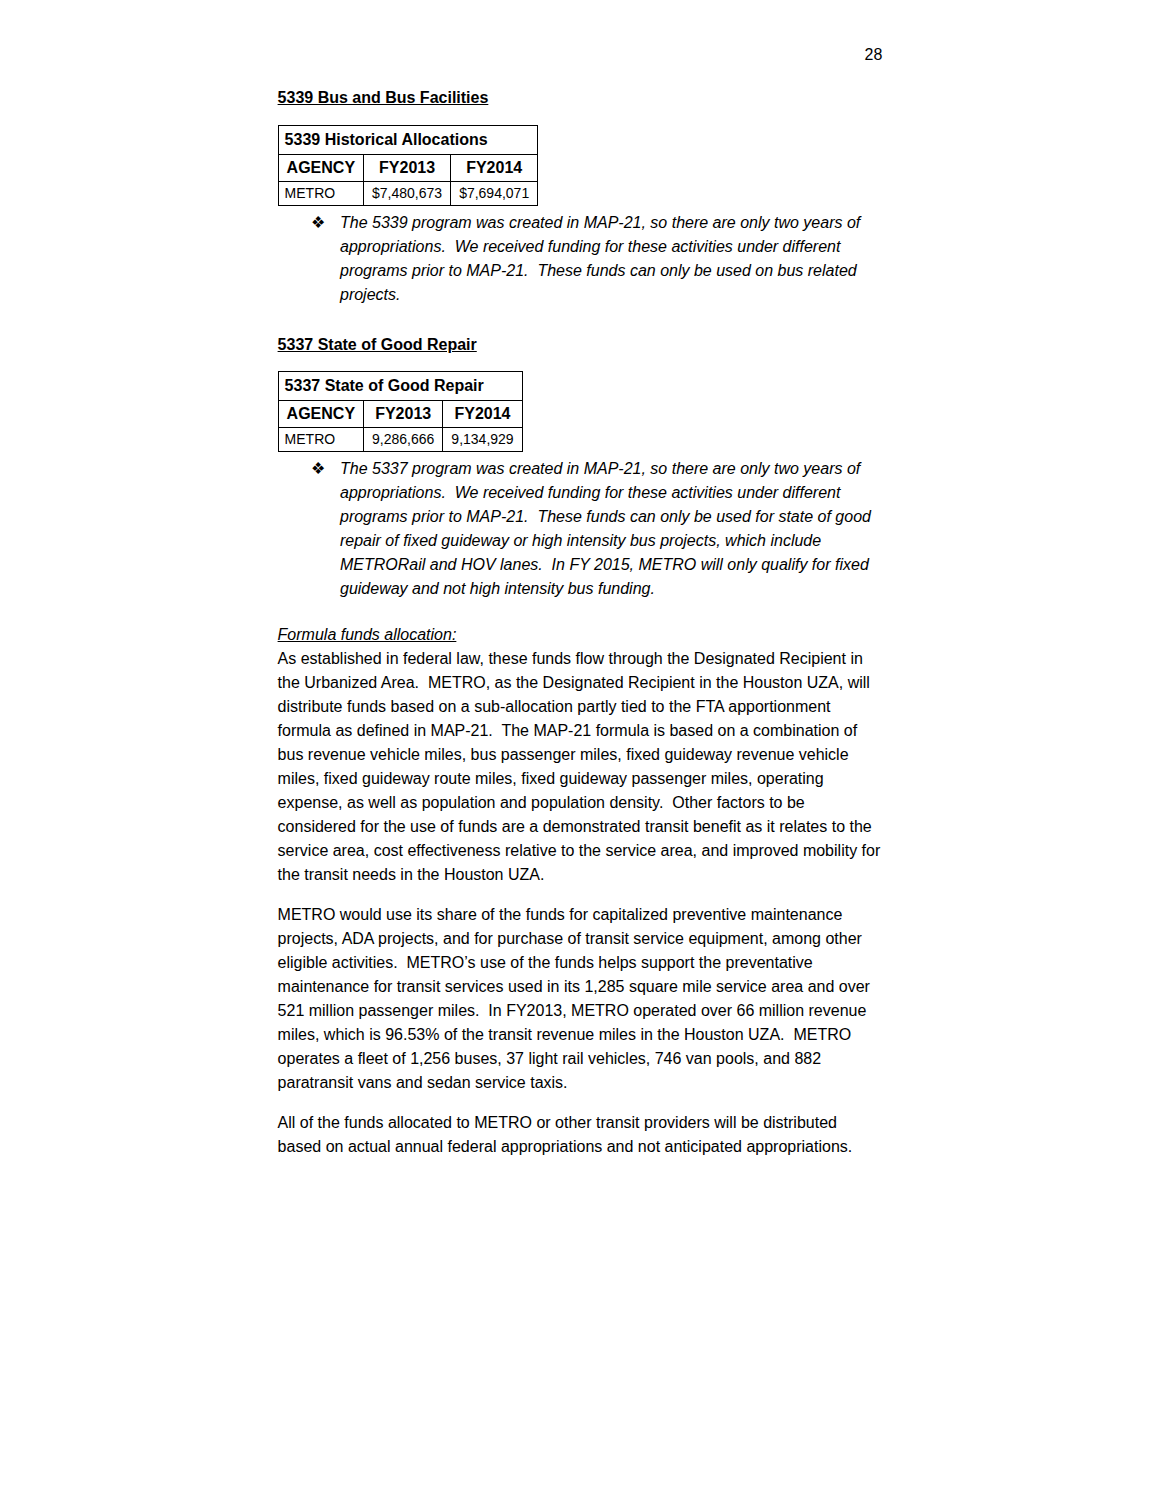28
5339 Bus and Bus Facilities
| 5339 Historical Allocations |
| AGENCY | FY2013 | FY2014 |
| METRO | $7,480,673 | $7,694,071 |
The 5339 program was created in MAP-21, so there are only two years of appropriations. We received funding for these activities under different programs prior to MAP-21. These funds can only be used on bus related projects.
5337 State of Good Repair
| 5337 State of Good Repair |
| AGENCY | FY2013 | FY2014 |
| METRO | 9,286,666 | 9,134,929 |
The 5337 program was created in MAP-21, so there are only two years of appropriations. We received funding for these activities under different programs prior to MAP-21. These funds can only be used for state of good repair of fixed guideway or high intensity bus projects, which include METRORail and HOV lanes. In FY 2015, METRO will only qualify for fixed guideway and not high intensity bus funding.
Formula funds allocation:
As established in federal law, these funds flow through the Designated Recipient in the Urbanized Area. METRO, as the Designated Recipient in the Houston UZA, will distribute funds based on a sub-allocation partly tied to the FTA apportionment formula as defined in MAP-21. The MAP-21 formula is based on a combination of bus revenue vehicle miles, bus passenger miles, fixed guideway revenue vehicle miles, fixed guideway route miles, fixed guideway passenger miles, operating expense, as well as population and population density. Other factors to be considered for the use of funds are a demonstrated transit benefit as it relates to the service area, cost effectiveness relative to the service area, and improved mobility for the transit needs in the Houston UZA.
METRO would use its share of the funds for capitalized preventive maintenance projects, ADA projects, and for purchase of transit service equipment, among other eligible activities. METRO’s use of the funds helps support the preventative maintenance for transit services used in its 1,285 square mile service area and over 521 million passenger miles. In FY2013, METRO operated over 66 million revenue miles, which is 96.53% of the transit revenue miles in the Houston UZA. METRO operates a fleet of 1,256 buses, 37 light rail vehicles, 746 van pools, and 882 paratransit vans and sedan service taxis.
All of the funds allocated to METRO or other transit providers will be distributed based on actual annual federal appropriations and not anticipated appropriations.